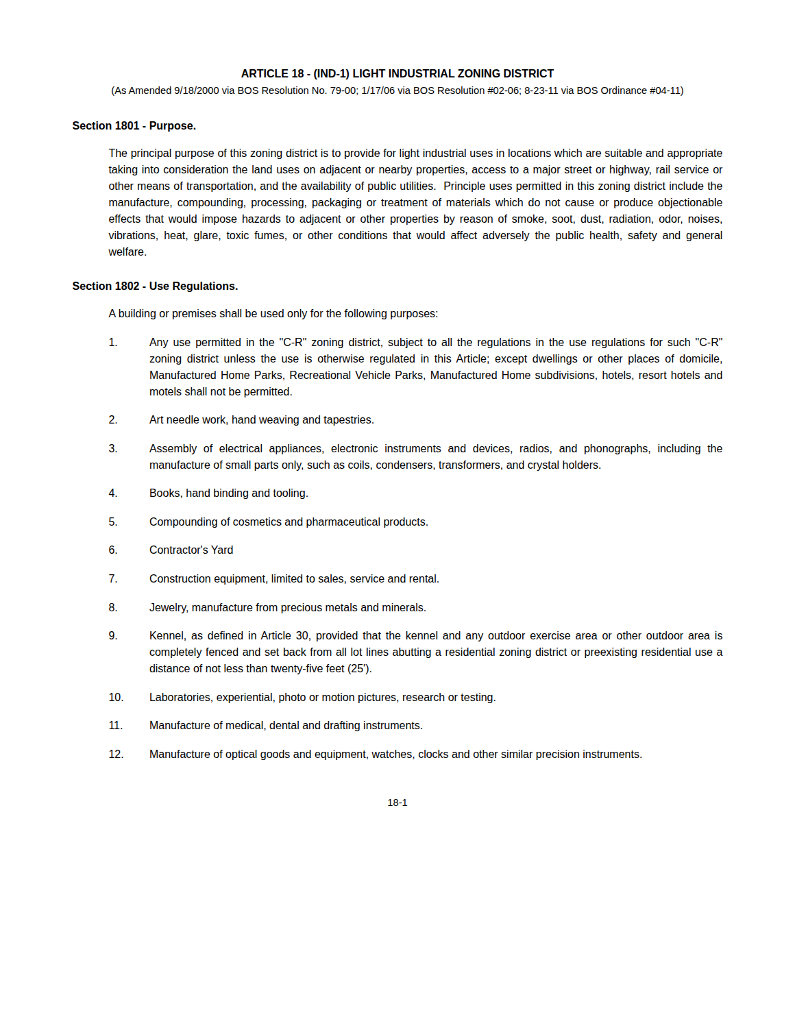ARTICLE 18 - (IND-1) LIGHT INDUSTRIAL ZONING DISTRICT
(As Amended 9/18/2000 via BOS Resolution No. 79-00; 1/17/06 via BOS Resolution #02-06; 8-23-11 via BOS Ordinance #04-11)
Section 1801 - Purpose.
The principal purpose of this zoning district is to provide for light industrial uses in locations which are suitable and appropriate taking into consideration the land uses on adjacent or nearby properties, access to a major street or highway, rail service or other means of transportation, and the availability of public utilities. Principle uses permitted in this zoning district include the manufacture, compounding, processing, packaging or treatment of materials which do not cause or produce objectionable effects that would impose hazards to adjacent or other properties by reason of smoke, soot, dust, radiation, odor, noises, vibrations, heat, glare, toxic fumes, or other conditions that would affect adversely the public health, safety and general welfare.
Section 1802 - Use Regulations.
A building or premises shall be used only for the following purposes:
1. Any use permitted in the "C-R" zoning district, subject to all the regulations in the use regulations for such "C-R" zoning district unless the use is otherwise regulated in this Article; except dwellings or other places of domicile, Manufactured Home Parks, Recreational Vehicle Parks, Manufactured Home subdivisions, hotels, resort hotels and motels shall not be permitted.
2. Art needle work, hand weaving and tapestries.
3. Assembly of electrical appliances, electronic instruments and devices, radios, and phonographs, including the manufacture of small parts only, such as coils, condensers, transformers, and crystal holders.
4. Books, hand binding and tooling.
5. Compounding of cosmetics and pharmaceutical products.
6. Contractor's Yard
7. Construction equipment, limited to sales, service and rental.
8. Jewelry, manufacture from precious metals and minerals.
9. Kennel, as defined in Article 30, provided that the kennel and any outdoor exercise area or other outdoor area is completely fenced and set back from all lot lines abutting a residential zoning district or preexisting residential use a distance of not less than twenty-five feet (25').
10. Laboratories, experiential, photo or motion pictures, research or testing.
11. Manufacture of medical, dental and drafting instruments.
12. Manufacture of optical goods and equipment, watches, clocks and other similar precision instruments.
18-1